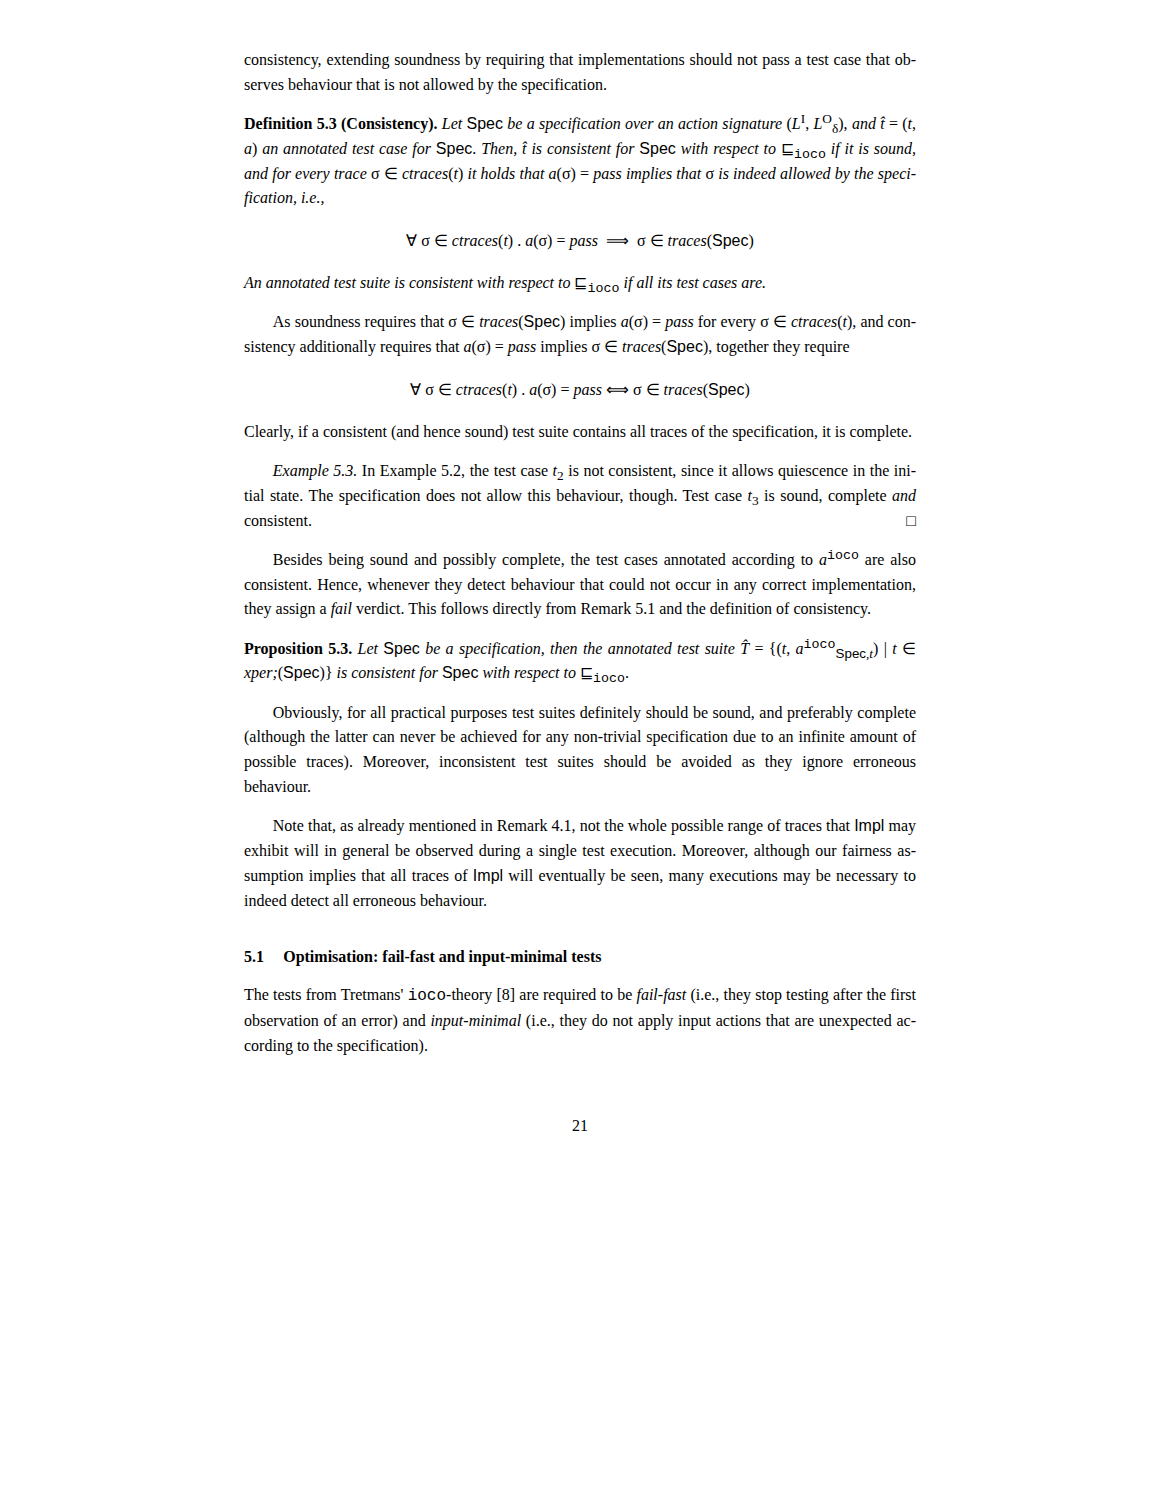consistency, extending soundness by requiring that implementations should not pass a test case that observes behaviour that is not allowed by the specification.
Definition 5.3 (Consistency). Let Spec be a specification over an action signature (LI, LOδ), and t̂ = (t, a) an annotated test case for Spec. Then, t̂ is consistent for Spec with respect to ⊑ioco if it is sound, and for every trace σ ∈ ctraces(t) it holds that a(σ) = pass implies that σ is indeed allowed by the specification, i.e.,
∀ σ ∈ ctraces(t) . a(σ) = pass ⟹ σ ∈ traces(Spec)
An annotated test suite is consistent with respect to ⊑ioco if all its test cases are.
As soundness requires that σ ∈ traces(Spec) implies a(σ) = pass for every σ ∈ ctraces(t), and consistency additionally requires that a(σ) = pass implies σ ∈ traces(Spec), together they require
∀ σ ∈ ctraces(t) . a(σ) = pass ⟺ σ ∈ traces(Spec)
Clearly, if a consistent (and hence sound) test suite contains all traces of the specification, it is complete.
Example 5.3. In Example 5.2, the test case t2 is not consistent, since it allows quiescence in the initial state. The specification does not allow this behaviour, though. Test case t3 is sound, complete and consistent. □
Besides being sound and possibly complete, the test cases annotated according to aioco are also consistent. Hence, whenever they detect behaviour that could not occur in any correct implementation, they assign a fail verdict. This follows directly from Remark 5.1 and the definition of consistency.
Proposition 5.3. Let Spec be a specification, then the annotated test suite T̂ = {(t, aiocoSpec,t) | t ∈ xper;(Spec)} is consistent for Spec with respect to ⊑ioco.
Obviously, for all practical purposes test suites definitely should be sound, and preferably complete (although the latter can never be achieved for any non-trivial specification due to an infinite amount of possible traces). Moreover, inconsistent test suites should be avoided as they ignore erroneous behaviour.
Note that, as already mentioned in Remark 4.1, not the whole possible range of traces that Impl may exhibit will in general be observed during a single test execution. Moreover, although our fairness assumption implies that all traces of Impl will eventually be seen, many executions may be necessary to indeed detect all erroneous behaviour.
5.1 Optimisation: fail-fast and input-minimal tests
The tests from Tretmans' ioco-theory [8] are required to be fail-fast (i.e., they stop testing after the first observation of an error) and input-minimal (i.e., they do not apply input actions that are unexpected according to the specification).
21